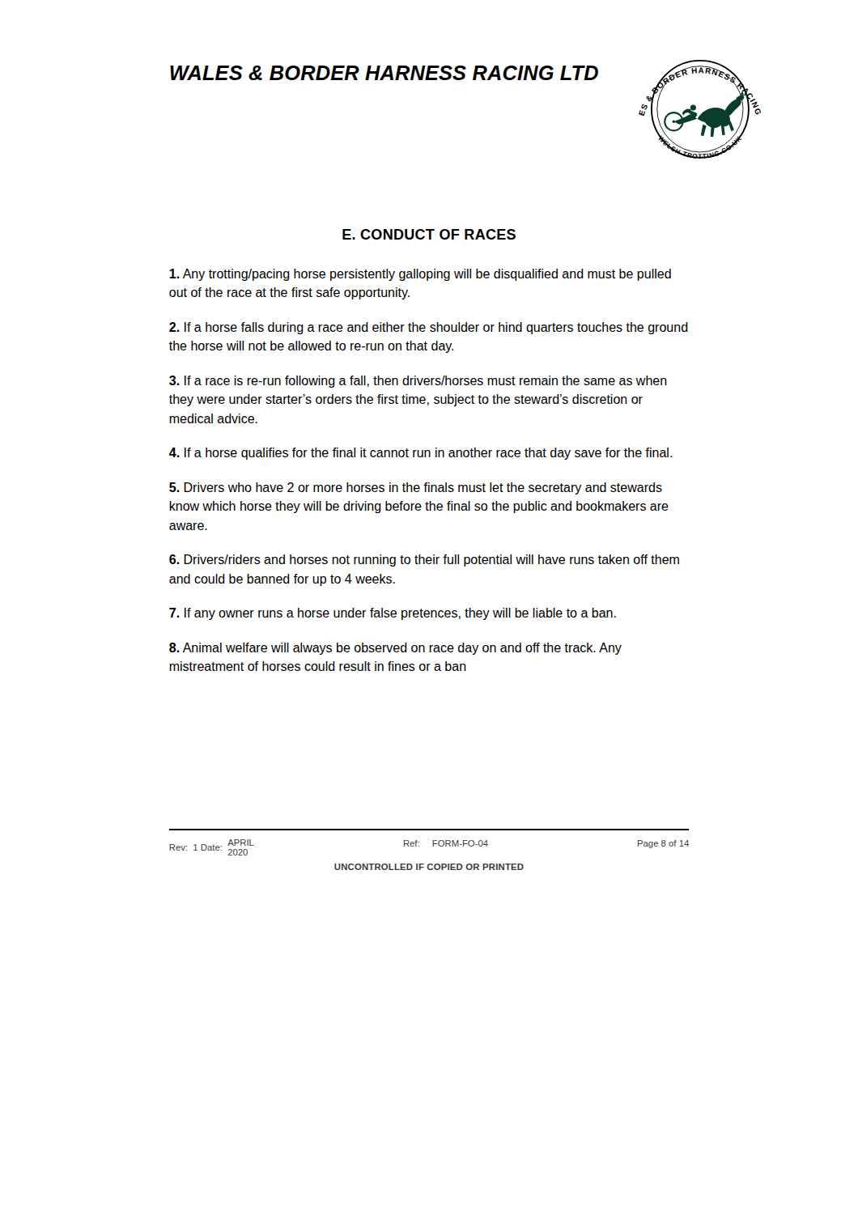WALES & BORDER HARNESS RACING LTD
WALES & BORDER HARNESS RACING LTD WELSH-TROTTING.CO.UK
E. CONDUCT OF RACES
1. Any trotting/pacing horse persistently galloping will be disqualified and must be pulled out of the race at the first safe opportunity.
2. If a horse falls during a race and either the shoulder or hind quarters touches the ground the horse will not be allowed to re-run on that day.
3. If a race is re-run following a fall, then drivers/horses must remain the same as when they were under starter’s orders the first time, subject to the steward’s discretion or medical advice.
4. If a horse qualifies for the final it cannot run in another race that day save for the final.
5. Drivers who have 2 or more horses in the finals must let the secretary and stewards know which horse they will be driving before the final so the public and bookmakers are aware.
6. Drivers/riders and horses not running to their full potential will have runs taken off them and could be banned for up to 4 weeks.
7. If any owner runs a horse under false pretences, they will be liable to a ban.
8. Animal welfare will always be observed on race day on and off the track. Any mistreatment of horses could result in fines or a ban
Rev: 1 Date: APRIL
2020
Ref: FORM-FO-04
Page 8 of 14
UNCONTROLLED IF COPIED OR PRINTED